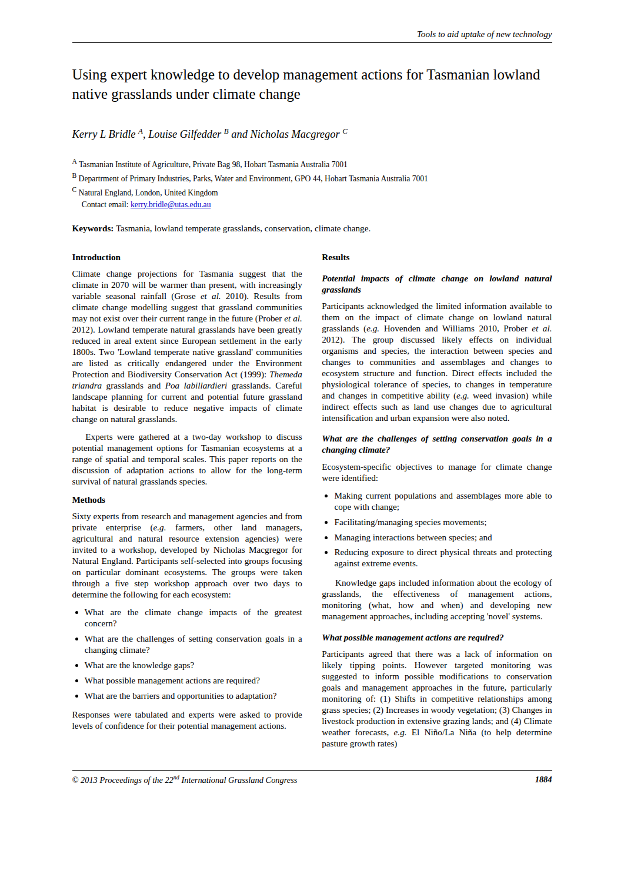Tools to aid uptake of new technology
Using expert knowledge to develop management actions for Tasmanian lowland native grasslands under climate change
Kerry L Bridle A, Louise Gilfedder B and Nicholas Macgregor C
A Tasmanian Institute of Agriculture, Private Bag 98, Hobart Tasmania Australia 7001
B Departrment of Primary Industries, Parks, Water and Environment, GPO 44, Hobart Tasmania Australia 7001
C Natural England, London, United Kingdom
Contact email: kerry.bridle@utas.edu.au
Keywords: Tasmania, lowland temperate grasslands, conservation, climate change.
Introduction
Climate change projections for Tasmania suggest that the climate in 2070 will be warmer than present, with increasingly variable seasonal rainfall (Grose et al. 2010). Results from climate change modelling suggest that grassland communities may not exist over their current range in the future (Prober et al. 2012). Lowland temperate natural grasslands have been greatly reduced in areal extent since European settlement in the early 1800s. Two 'Lowland temperate native grassland' communities are listed as critically endangered under the Environment Protection and Biodiversity Conservation Act (1999): Themeda triandra grasslands and Poa labillardieri grasslands. Careful landscape planning for current and potential future grassland habitat is desirable to reduce negative impacts of climate change on natural grasslands.
Experts were gathered at a two-day workshop to discuss potential management options for Tasmanian ecosystems at a range of spatial and temporal scales. This paper reports on the discussion of adaptation actions to allow for the long-term survival of natural grasslands species.
Methods
Sixty experts from research and management agencies and from private enterprise (e.g. farmers, other land managers, agricultural and natural resource extension agencies) were invited to a workshop, developed by Nicholas Macgregor for Natural England. Participants self-selected into groups focusing on particular dominant ecosystems. The groups were taken through a five step workshop approach over two days to determine the following for each ecosystem:
What are the climate change impacts of the greatest concern?
What are the challenges of setting conservation goals in a changing climate?
What are the knowledge gaps?
What possible management actions are required?
What are the barriers and opportunities to adaptation?
Responses were tabulated and experts were asked to provide levels of confidence for their potential management actions.
Results
Potential impacts of climate change on lowland natural grasslands
Participants acknowledged the limited information available to them on the impact of climate change on lowland natural grasslands (e.g. Hovenden and Williams 2010, Prober et al. 2012). The group discussed likely effects on individual organisms and species, the interaction between species and changes to communities and assemblages and changes to ecosystem structure and function. Direct effects included the physiological tolerance of species, to changes in temperature and changes in competitive ability (e.g. weed invasion) while indirect effects such as land use changes due to agricultural intensification and urban expansion were also noted.
What are the challenges of setting conservation goals in a changing climate?
Ecosystem-specific objectives to manage for climate change were identified:
Making current populations and assemblages more able to cope with change;
Facilitating/managing species movements;
Managing interactions between species; and
Reducing exposure to direct physical threats and protecting against extreme events.
Knowledge gaps included information about the ecology of grasslands, the effectiveness of management actions, monitoring (what, how and when) and developing new management approaches, including accepting 'novel' systems.
What possible management actions are required?
Participants agreed that there was a lack of information on likely tipping points. However targeted monitoring was suggested to inform possible modifications to conservation goals and management approaches in the future, particularly monitoring of: (1) Shifts in competitive relationships among grass species; (2) Increases in woody vegetation; (3) Changes in livestock production in extensive grazing lands; and (4) Climate weather forecasts, e.g. El Niño/La Niña (to help determine pasture growth rates)
© 2013 Proceedings of the 22nd International Grassland Congress 1884